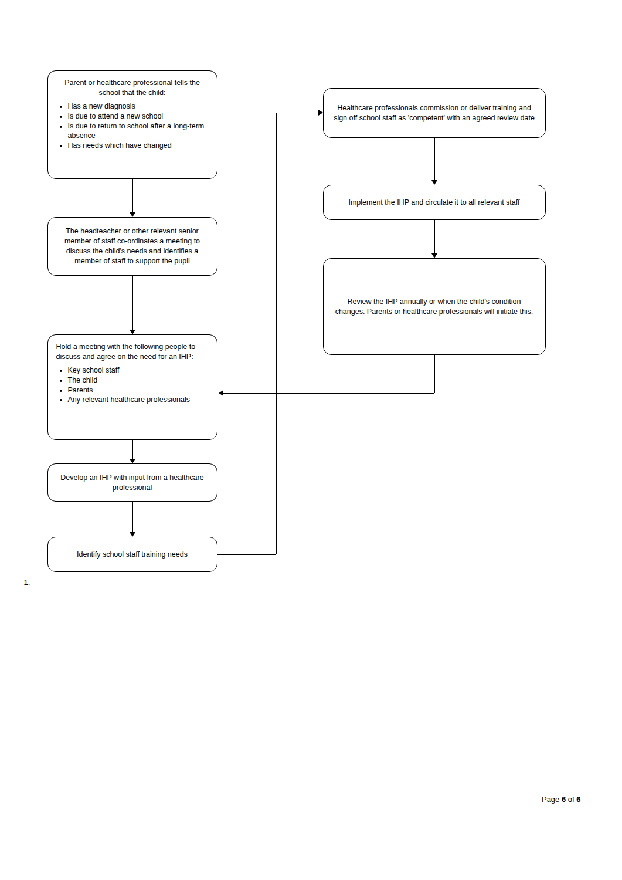Parent or healthcare professional tells the school that the child:
Has a new diagnosis
Is due to attend a new school
Is due to return to school after a long-term absence
Has needs which have changed
The headteacher or other relevant senior member of staff co-ordinates a meeting to discuss the child's needs and identifies a member of staff to support the pupil
Hold a meeting with the following people to discuss and agree on the need for an IHP:
Key school staff
The child
Parents
Any relevant healthcare professionals
Develop an IHP with input from a healthcare professional
Identify school staff training needs
Healthcare professionals commission or deliver training and sign off school staff as 'competent' with an agreed review date
Implement the IHP and circulate it to all relevant staff
Review the IHP annually or when the child's condition changes. Parents or healthcare professionals will initiate this.
1.
Page 6 of 6